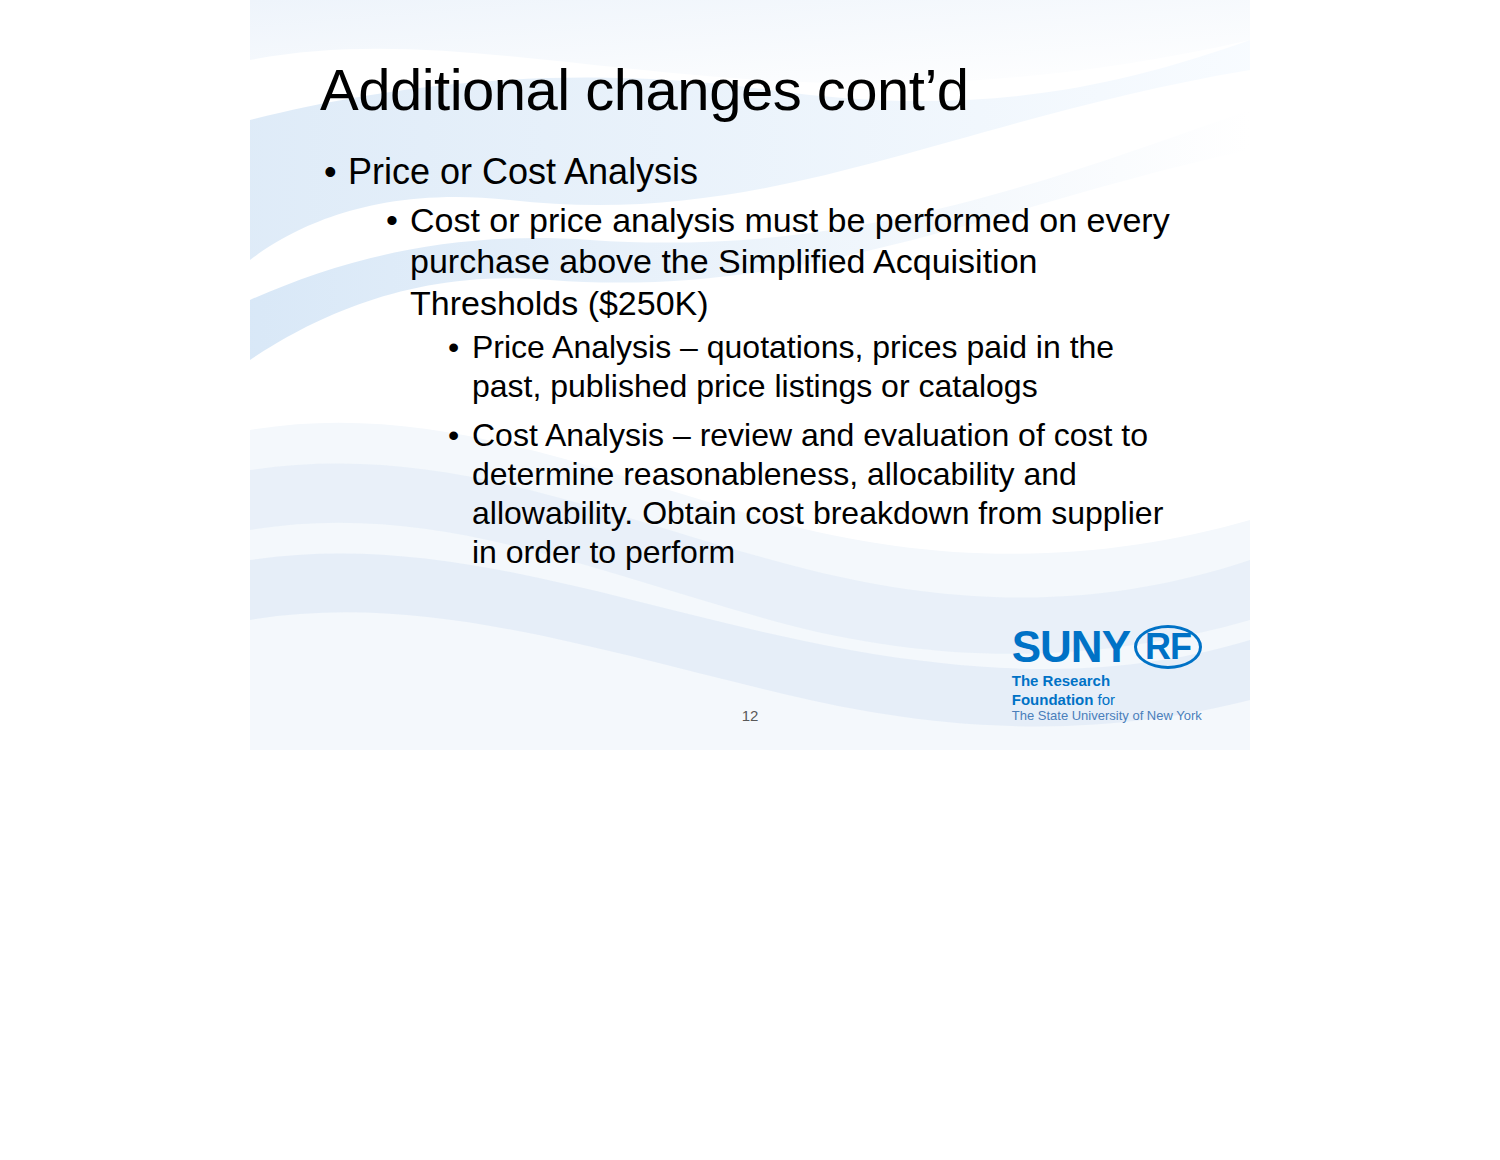Additional changes cont’d
Price or Cost Analysis
Cost or price analysis must be performed on every purchase above the Simplified Acquisition Thresholds ($250K)
Price Analysis – quotations, prices paid in the past, published price listings or catalogs
Cost Analysis – review and evaluation of cost to determine reasonableness, allocability and allowability. Obtain cost breakdown from supplier in order to perform
12
SUNYRF
The Research
Foundation for
The State University of New York